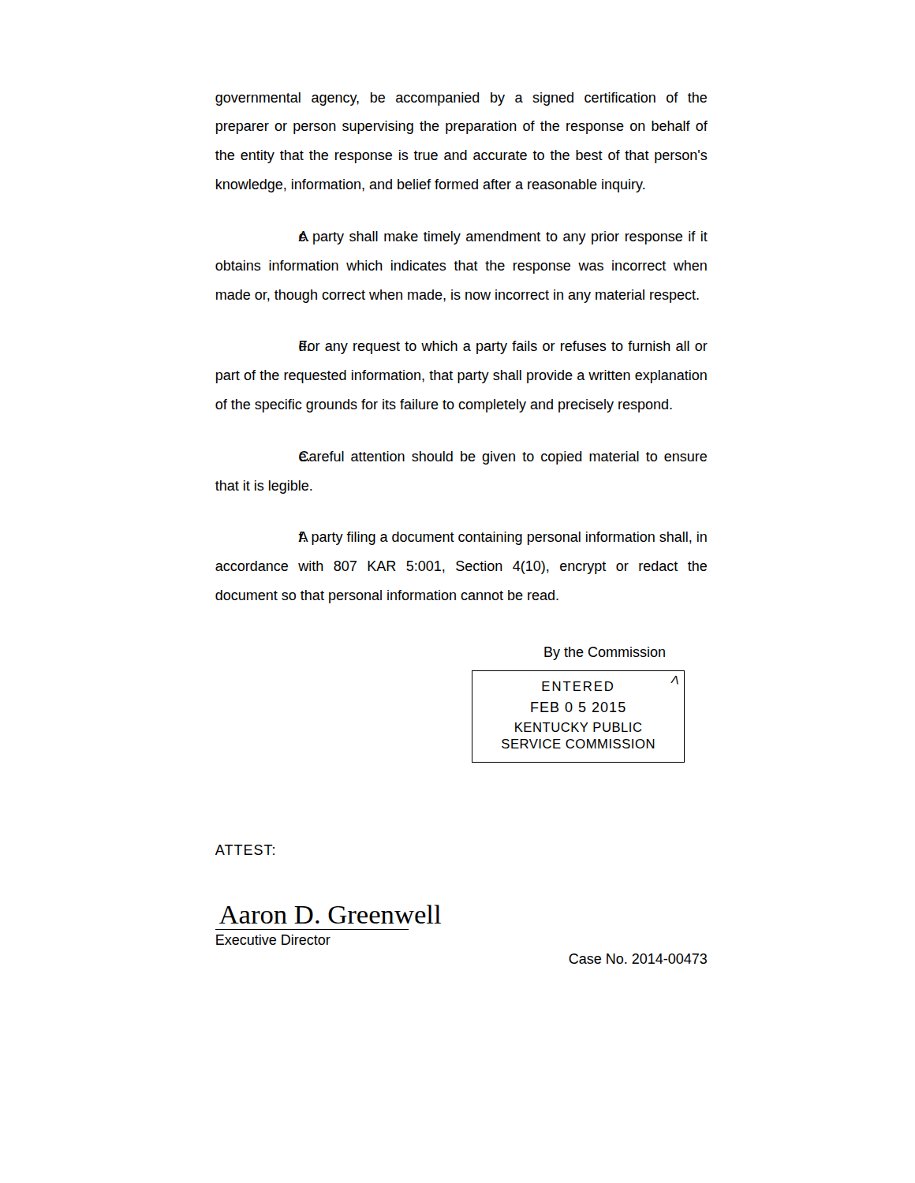governmental agency, be accompanied by a signed certification of the preparer or person supervising the preparation of the response on behalf of the entity that the response is true and accurate to the best of that person's knowledge, information, and belief formed after a reasonable inquiry.
c. A party shall make timely amendment to any prior response if it obtains information which indicates that the response was incorrect when made or, though correct when made, is now incorrect in any material respect.
d. For any request to which a party fails or refuses to furnish all or part of the requested information, that party shall provide a written explanation of the specific grounds for its failure to completely and precisely respond.
e. Careful attention should be given to copied material to ensure that it is legible.
f. A party filing a document containing personal information shall, in accordance with 807 KAR 5:001, Section 4(10), encrypt or redact the document so that personal information cannot be read.
By the Commission
Λ
ENTERED
FEB 0 5 2015
KENTUCKY PUBLIC
SERVICE COMMISSION
ATTEST:
Aaron D. Greenwell
Executive Director
Case No. 2014-00473